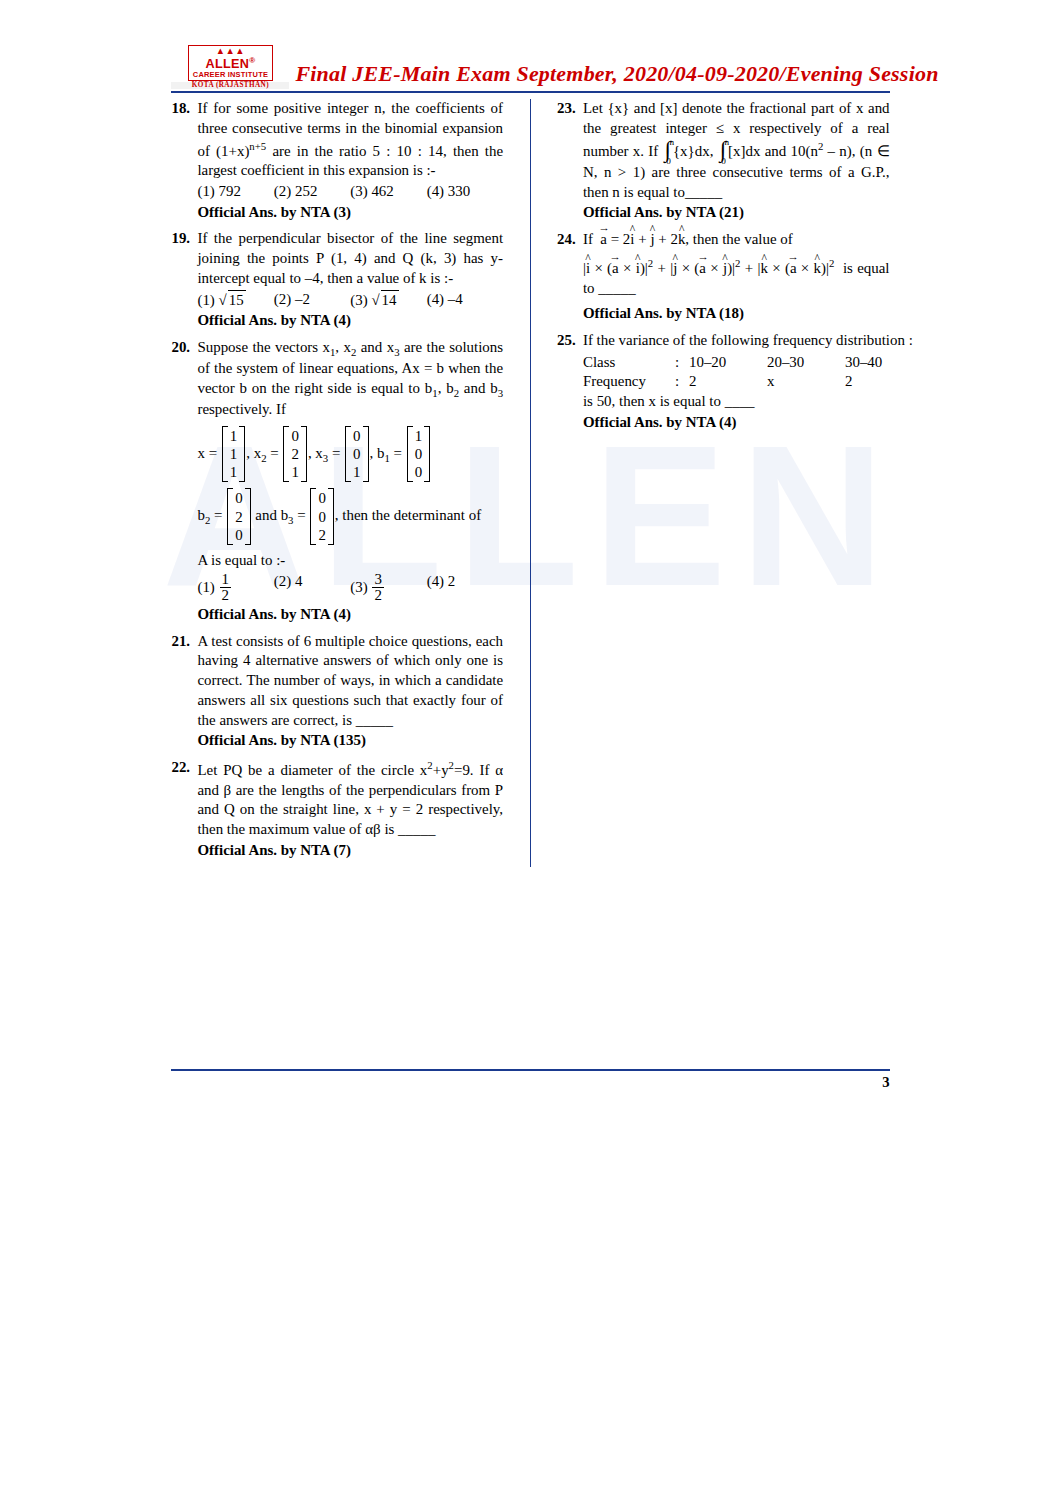▲▲▲ ALLEN® CAREER INSTITUTE KOTA (RAJASTHAN)
Final JEE‑Main Exam September, 2020/04-09-2020/Evening Session
ALLEN
18.
If for some positive integer n, the coefficients of three consecutive terms in the binomial expansion of (1+x)n+5 are in the ratio 5 : 10 : 14, then the largest coefficient in this expansion is :-
(1) 792
(2) 252
(3) 462
(4) 330
Official Ans. by NTA (3)
19.
If the perpendicular bisector of the line segment joining the points P (1, 4) and Q (k, 3) has y-intercept equal to –4, then a value of k is :-
(1) √15
(2) –2
(3) √14
(4) –4
Official Ans. by NTA (4)
20.
Suppose the vectors x1, x2 and x3 are the solutions of the system of linear equations, Ax = b when the vector b on the right side is equal to b1, b2 and b3 respectively. If
x = 111, x2 = 021, x3 = 001, b1 = 100
b2 = 020 and b3 = 002, then the determinant of
A is equal to :-
(1) 12
(2) 4
(3) 32
(4) 2
Official Ans. by NTA (4)
21.
A test consists of 6 multiple choice questions, each having 4 alternative answers of which only one is correct. The number of ways, in which a candidate answers all six questions such that exactly four of the answers are correct, is _____
Official Ans. by NTA (135)
22.
Let PQ be a diameter of the circle x2+y2=9. If α and β are the lengths of the perpendiculars from P and Q on the straight line, x + y = 2 respectively, then the maximum value of αβ is _____
Official Ans. by NTA (7)
23.
Let {x} and [x] denote the fractional part of x and the greatest integer ≤ x respectively of a real number x. If n∫0{x}dx, n∫0[x]dx and 10(n2 – n), (n ∈ N, n > 1) are three consecutive terms of a G.P., then n is equal to_____
Official Ans. by NTA (21)
24.
If a = 2i + j + 2k, then the value of
|i × (a × i)|2 + |j × (a × j)|2 + |k × (a × k)|2 is equal to _____
Official Ans. by NTA (18)
25.
If the variance of the following frequency distribution :
Class
:
10–20
20–30
30–40
Frequency
:
2
x
2
is 50, then x is equal to ____
Official Ans. by NTA (4)
3